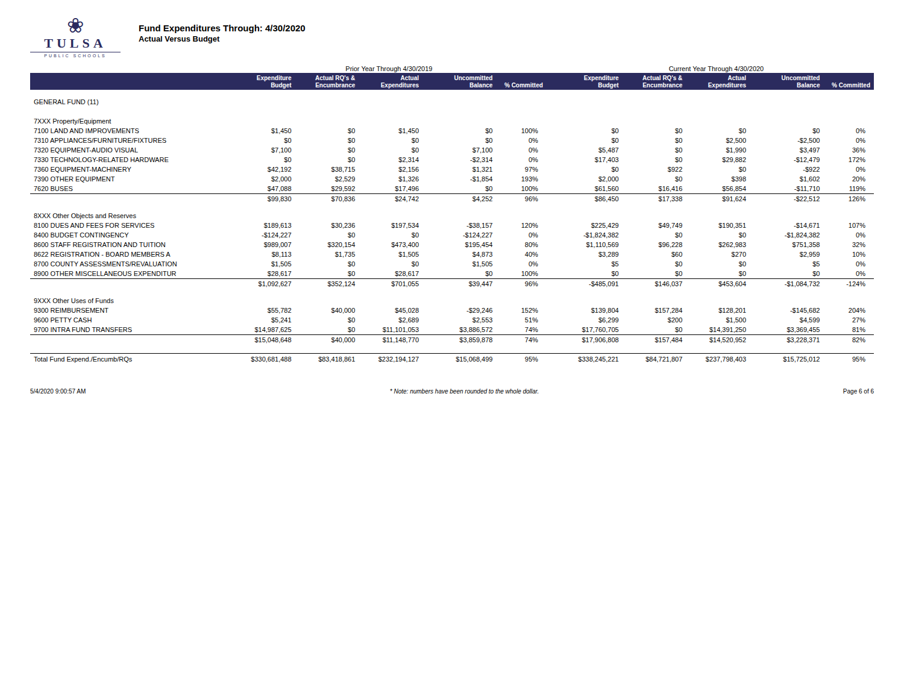❀
TULSA
PUBLIC SCHOOLS
Fund Expenditures Through: 4/30/2020
Actual Versus Budget
| | Prior Year Through 4/30/2019 | | Current Year Through 4/30/2020 |
| | Expenditure Budget | Actual RQ's & Encumbrance | Actual Expenditures | Uncommitted Balance | % Committed | | Expenditure Budget | Actual RQ's & Encumbrance | Actual Expenditures | Uncommitted Balance | % Committed |
| GENERAL FUND (11) | |
| 7XXX Property/Equipment | |
| 7100 LAND AND IMPROVEMENTS | $1,450 | $0 | $1,450 | $0 | 100% | | $0 | $0 | $0 | $0 | 0% |
| 7310 APPLIANCES/FURNITURE/FIXTURES | $0 | $0 | $0 | $0 | 0% | | $0 | $0 | $2,500 | -$2,500 | 0% |
| 7320 EQUIPMENT-AUDIO VISUAL | $7,100 | $0 | $0 | $7,100 | 0% | | $5,487 | $0 | $1,990 | $3,497 | 36% |
| 7330 TECHNOLOGY-RELATED HARDWARE | $0 | $0 | $2,314 | -$2,314 | 0% | | $17,403 | $0 | $29,882 | -$12,479 | 172% |
| 7360 EQUIPMENT-MACHINERY | $42,192 | $38,715 | $2,156 | $1,321 | 97% | | $0 | $922 | $0 | -$922 | 0% |
| 7390 OTHER EQUIPMENT | $2,000 | $2,529 | $1,326 | -$1,854 | 193% | | $2,000 | $0 | $398 | $1,602 | 20% |
| 7620 BUSES | $47,088 | $29,592 | $17,496 | $0 | 100% | | $61,560 | $16,416 | $56,854 | -$11,710 | 119% |
| | $99,830 | $70,836 | $24,742 | $4,252 | 96% | | $86,450 | $17,338 | $91,624 | -$22,512 | 126% |
| 8XXX Other Objects and Reserves | |
| 8100 DUES AND FEES FOR SERVICES | $189,613 | $30,236 | $197,534 | -$38,157 | 120% | | $225,429 | $49,749 | $190,351 | -$14,671 | 107% |
| 8400 BUDGET CONTINGENCY | -$124,227 | $0 | $0 | -$124,227 | 0% | | -$1,824,382 | $0 | $0 | -$1,824,382 | 0% |
| 8600 STAFF REGISTRATION AND TUITION | $989,007 | $320,154 | $473,400 | $195,454 | 80% | | $1,110,569 | $96,228 | $262,983 | $751,358 | 32% |
| 8622 REGISTRATION - BOARD MEMBERS A | $8,113 | $1,735 | $1,505 | $4,873 | 40% | | $3,289 | $60 | $270 | $2,959 | 10% |
| 8700 COUNTY ASSESSMENTS/REVALUATION | $1,505 | $0 | $0 | $1,505 | 0% | | $5 | $0 | $0 | $5 | 0% |
| 8900 OTHER MISCELLANEOUS EXPENDITUR | $28,617 | $0 | $28,617 | $0 | 100% | | $0 | $0 | $0 | $0 | 0% |
| | $1,092,627 | $352,124 | $701,055 | $39,447 | 96% | | -$485,091 | $146,037 | $453,604 | -$1,084,732 | -124% |
| 9XXX Other Uses of Funds | |
| 9300 REIMBURSEMENT | $55,782 | $40,000 | $45,028 | -$29,246 | 152% | | $139,804 | $157,284 | $128,201 | -$145,682 | 204% |
| 9600 PETTY CASH | $5,241 | $0 | $2,689 | $2,553 | 51% | | $6,299 | $200 | $1,500 | $4,599 | 27% |
| 9700 INTRA FUND TRANSFERS | $14,987,625 | $0 | $11,101,053 | $3,886,572 | 74% | | $17,760,705 | $0 | $14,391,250 | $3,369,455 | 81% |
| | $15,048,648 | $40,000 | $11,148,770 | $3,859,878 | 74% | | $17,906,808 | $157,484 | $14,520,952 | $3,228,371 | 82% |
| Total Fund Expend./Encumb/RQs | $330,681,488 | $83,418,861 | $232,194,127 | $15,068,499 | 95% | | $338,245,221 | $84,721,807 | $237,798,403 | $15,725,012 | 95% |
5/4/2020 9:00:57 AM
* Note: numbers have been rounded to the whole dollar.
Page 6 of 6